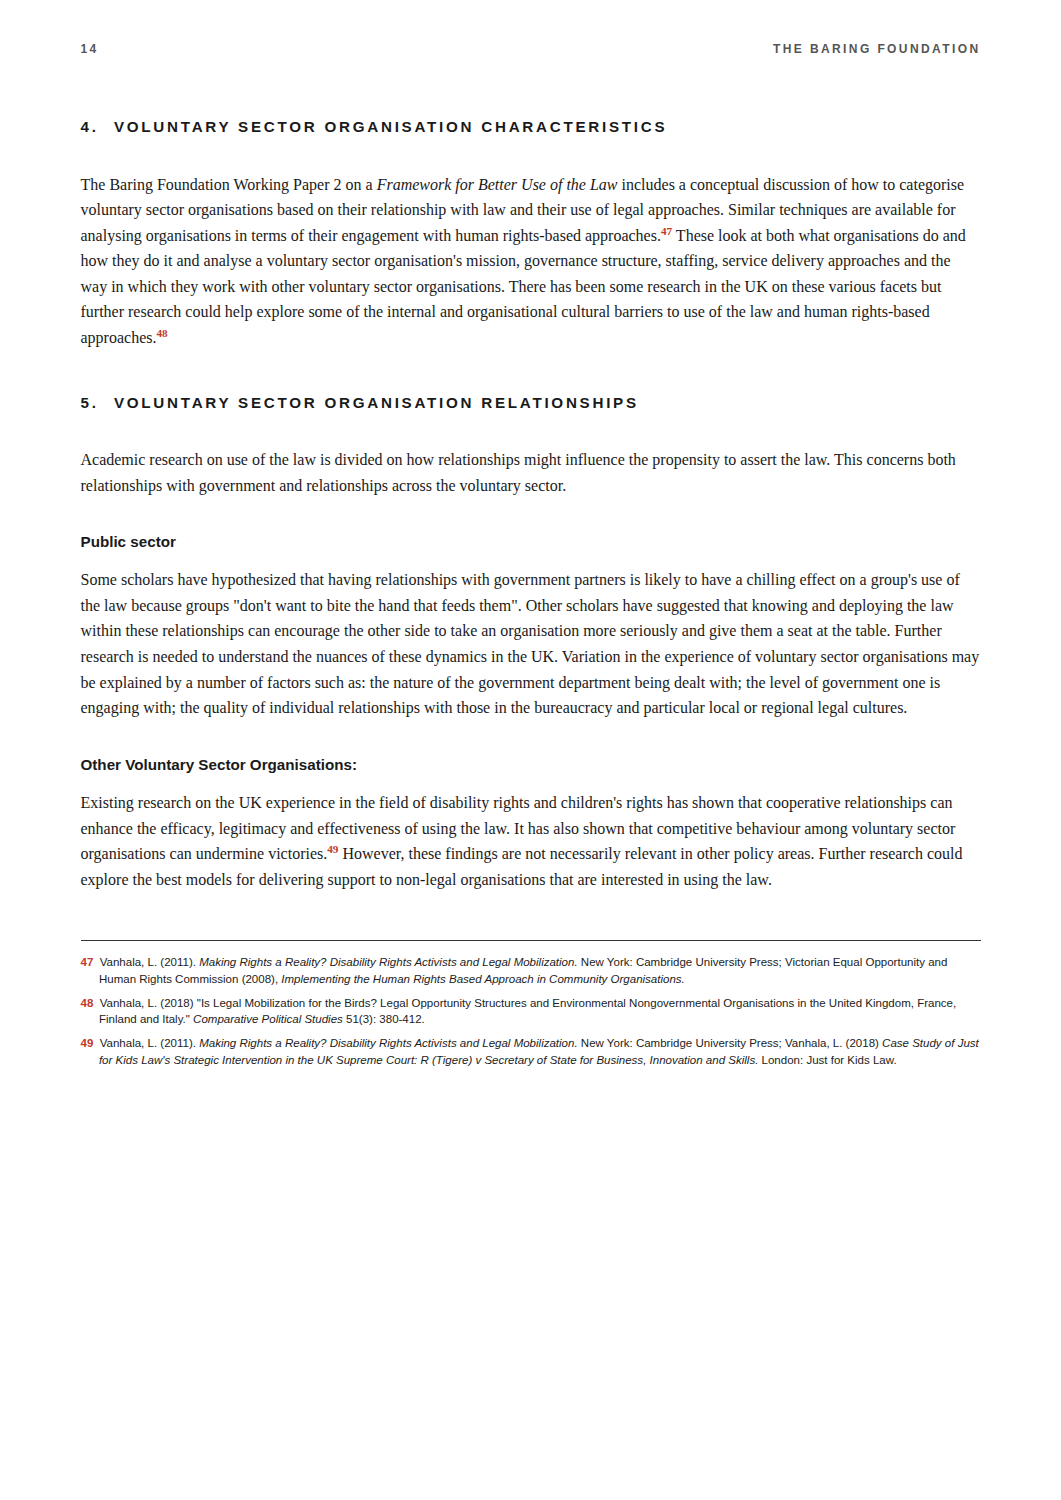14 THE BARING FOUNDATION
4. VOLUNTARY SECTOR ORGANISATION CHARACTERISTICS
The Baring Foundation Working Paper 2 on a Framework for Better Use of the Law includes a conceptual discussion of how to categorise voluntary sector organisations based on their relationship with law and their use of legal approaches. Similar techniques are available for analysing organisations in terms of their engagement with human rights-based approaches.47 These look at both what organisations do and how they do it and analyse a voluntary sector organisation's mission, governance structure, staffing, service delivery approaches and the way in which they work with other voluntary sector organisations. There has been some research in the UK on these various facets but further research could help explore some of the internal and organisational cultural barriers to use of the law and human rights-based approaches.48
5. VOLUNTARY SECTOR ORGANISATION RELATIONSHIPS
Academic research on use of the law is divided on how relationships might influence the propensity to assert the law. This concerns both relationships with government and relationships across the voluntary sector.
Public sector
Some scholars have hypothesized that having relationships with government partners is likely to have a chilling effect on a group's use of the law because groups "don't want to bite the hand that feeds them". Other scholars have suggested that knowing and deploying the law within these relationships can encourage the other side to take an organisation more seriously and give them a seat at the table. Further research is needed to understand the nuances of these dynamics in the UK. Variation in the experience of voluntary sector organisations may be explained by a number of factors such as: the nature of the government department being dealt with; the level of government one is engaging with; the quality of individual relationships with those in the bureaucracy and particular local or regional legal cultures.
Other Voluntary Sector Organisations:
Existing research on the UK experience in the field of disability rights and children's rights has shown that cooperative relationships can enhance the efficacy, legitimacy and effectiveness of using the law. It has also shown that competitive behaviour among voluntary sector organisations can undermine victories.49 However, these findings are not necessarily relevant in other policy areas. Further research could explore the best models for delivering support to non-legal organisations that are interested in using the law.
47 Vanhala, L. (2011). Making Rights a Reality? Disability Rights Activists and Legal Mobilization. New York: Cambridge University Press; Victorian Equal Opportunity and Human Rights Commission (2008), Implementing the Human Rights Based Approach in Community Organisations.
48 Vanhala, L. (2018) "Is Legal Mobilization for the Birds? Legal Opportunity Structures and Environmental Nongovernmental Organisations in the United Kingdom, France, Finland and Italy." Comparative Political Studies 51(3): 380-412.
49 Vanhala, L. (2011). Making Rights a Reality? Disability Rights Activists and Legal Mobilization. New York: Cambridge University Press; Vanhala, L. (2018) Case Study of Just for Kids Law's Strategic Intervention in the UK Supreme Court: R (Tigere) v Secretary of State for Business, Innovation and Skills. London: Just for Kids Law.